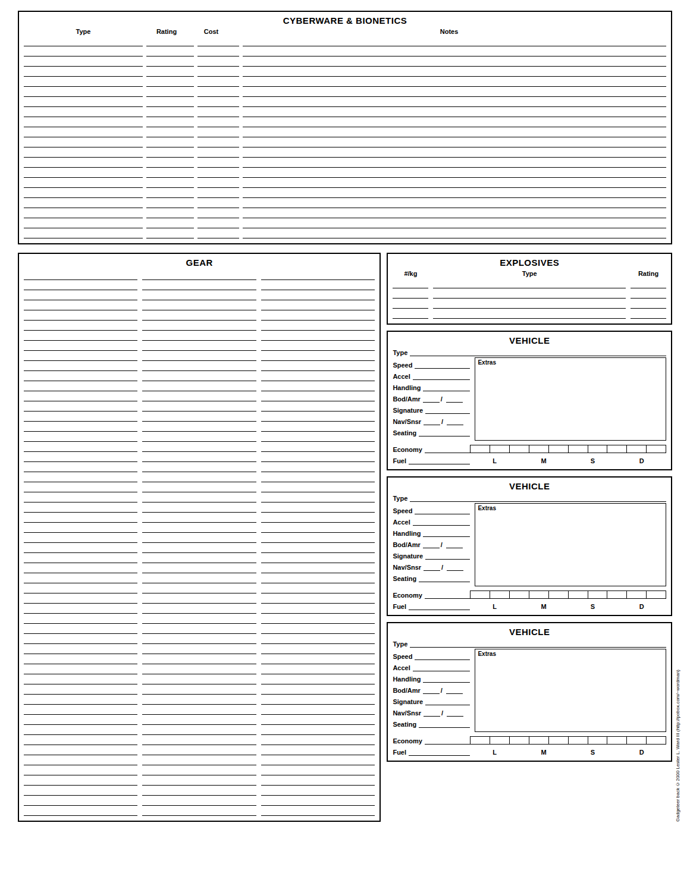Cyberware & Bionetics
Type
Rating
Cost
Notes
Gear
Explosives
#/kg
Type
Rating
Vehicle
Type
Speed
Accel
Handling
Bod/Amr /
Signature
Nav/Snsr /
Seating
Extras
Economy
Fuel
LMSD
Vehicle
Type
Speed
Accel
Handling
Bod/Amr /
Signature
Nav/Snsr /
Seating
Extras
Economy
Fuel
LMSD
Vehicle
Type
Speed
Accel
Handling
Bod/Amr /
Signature
Nav/Snsr /
Seating
Extras
Economy
Fuel
LMSD
Gadgeteer back ©2000 Lester L. Ward III (http://pobox.com/~wordman)